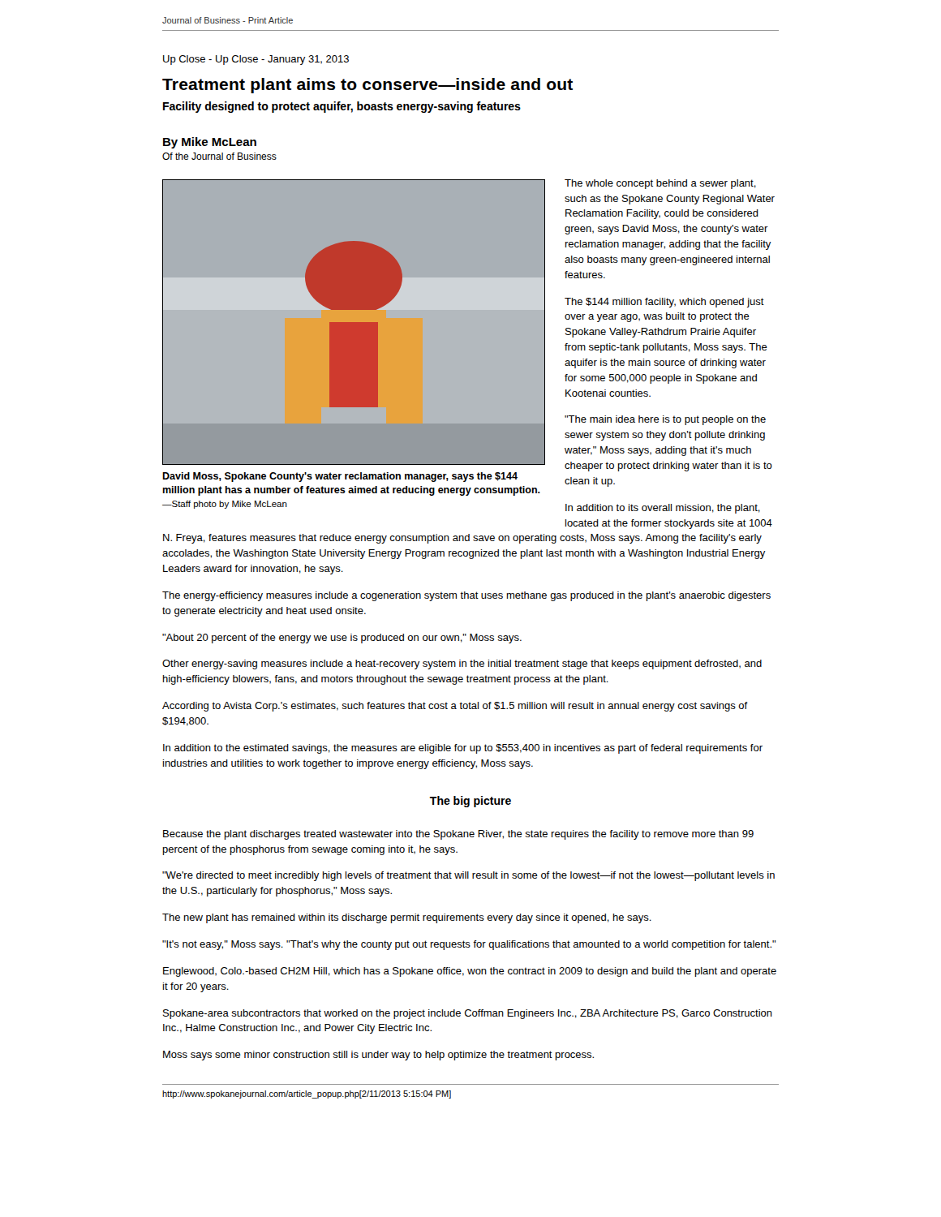Journal of Business - Print Article
Up Close - Up Close - January 31, 2013
Treatment plant aims to conserve—inside and out
Facility designed to protect aquifer, boasts energy-saving features
By Mike McLean
Of the Journal of Business
David Moss, Spokane County's water reclamation manager, says the $144 million plant has a number of features aimed at reducing energy consumption.
—Staff photo by Mike McLean
The whole concept behind a sewer plant, such as the Spokane County Regional Water Reclamation Facility, could be considered green, says David Moss, the county's water reclamation manager, adding that the facility also boasts many green-engineered internal features.
The $144 million facility, which opened just over a year ago, was built to protect the Spokane Valley-Rathdrum Prairie Aquifer from septic-tank pollutants, Moss says. The aquifer is the main source of drinking water for some 500,000 people in Spokane and Kootenai counties.
"The main idea here is to put people on the sewer system so they don't pollute drinking water," Moss says, adding that it's much cheaper to protect drinking water than it is to clean it up.
In addition to its overall mission, the plant, located at the former stockyards site at 1004 N. Freya, features measures that reduce energy consumption and save on operating costs, Moss says. Among the facility's early accolades, the Washington State University Energy Program recognized the plant last month with a Washington Industrial Energy Leaders award for innovation, he says.
The energy-efficiency measures include a cogeneration system that uses methane gas produced in the plant's anaerobic digesters to generate electricity and heat used onsite.
"About 20 percent of the energy we use is produced on our own," Moss says.
Other energy-saving measures include a heat-recovery system in the initial treatment stage that keeps equipment defrosted, and high-efficiency blowers, fans, and motors throughout the sewage treatment process at the plant.
According to Avista Corp.'s estimates, such features that cost a total of $1.5 million will result in annual energy cost savings of $194,800.
In addition to the estimated savings, the measures are eligible for up to $553,400 in incentives as part of federal requirements for industries and utilities to work together to improve energy efficiency, Moss says.
The big picture
Because the plant discharges treated wastewater into the Spokane River, the state requires the facility to remove more than 99 percent of the phosphorus from sewage coming into it, he says.
"We're directed to meet incredibly high levels of treatment that will result in some of the lowest—if not the lowest—pollutant levels in the U.S., particularly for phosphorus," Moss says.
The new plant has remained within its discharge permit requirements every day since it opened, he says.
"It's not easy," Moss says. "That's why the county put out requests for qualifications that amounted to a world competition for talent."
Englewood, Colo.-based CH2M Hill, which has a Spokane office, won the contract in 2009 to design and build the plant and operate it for 20 years.
Spokane-area subcontractors that worked on the project include Coffman Engineers Inc., ZBA Architecture PS, Garco Construction Inc., Halme Construction Inc., and Power City Electric Inc.
Moss says some minor construction still is under way to help optimize the treatment process.
http://www.spokanejournal.com/article_popup.php[2/11/2013 5:15:04 PM]